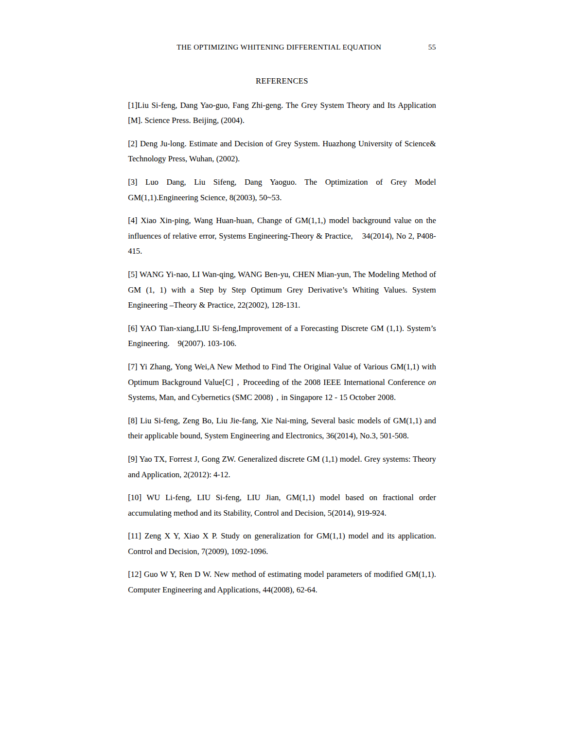The Optimizing Whitening Differential Equation 55
REFERENCES
[1] Liu Si-feng, Dang Yao-guo, Fang Zhi-geng. The Grey System Theory and Its Application [M]. Science Press. Beijing, (2004).
[2] Deng Ju-long. Estimate and Decision of Grey System. Huazhong University of Science& Technology Press, Wuhan, (2002).
[3] Luo Dang, Liu Sifeng, Dang Yaoguo. The Optimization of Grey Model GM(1,1).Engineering Science, 8(2003), 50~53.
[4] Xiao Xin-ping, Wang Huan-huan, Change of GM(1,1,) model background value on the influences of relative error, Systems Engineering-Theory & Practice, 34(2014), No 2, P408-415.
[5] WANG Yi-nao, LI Wan-qing, WANG Ben-yu, CHEN Mian-yun, The Modeling Method of GM (1, 1) with a Step by Step Optimum Grey Derivative’s Whiting Values. System Engineering –Theory & Practice, 22(2002), 128-131.
[6] YAO Tian-xiang,LIU Si-feng,Improvement of a Forecasting Discrete GM (1,1). System’s Engineering. 9(2007). 103-106.
[7] Yi Zhang, Yong Wei,A New Method to Find The Original Value of Various GM(1,1) with Optimum Background Value[C]，Proceeding of the 2008 IEEE International Conference on Systems, Man, and Cybernetics (SMC 2008)，in Singapore 12 - 15 October 2008.
[8] Liu Si-feng, Zeng Bo, Liu Jie-fang, Xie Nai-ming, Several basic models of GM(1,1) and their applicable bound, System Engineering and Electronics, 36(2014), No.3, 501-508.
[9] Yao TX, Forrest J, Gong ZW. Generalized discrete GM (1,1) model. Grey systems: Theory and Application, 2(2012): 4-12.
[10] WU Li-feng, LIU Si-feng, LIU Jian, GM(1,1) model based on fractional order accumulating method and its Stability, Control and Decision, 5(2014), 919-924.
[11] Zeng X Y, Xiao X P. Study on generalization for GM(1,1) model and its application. Control and Decision, 7(2009), 1092-1096.
[12] Guo W Y, Ren D W. New method of estimating model parameters of modified GM(1,1). Computer Engineering and Applications, 44(2008), 62-64.